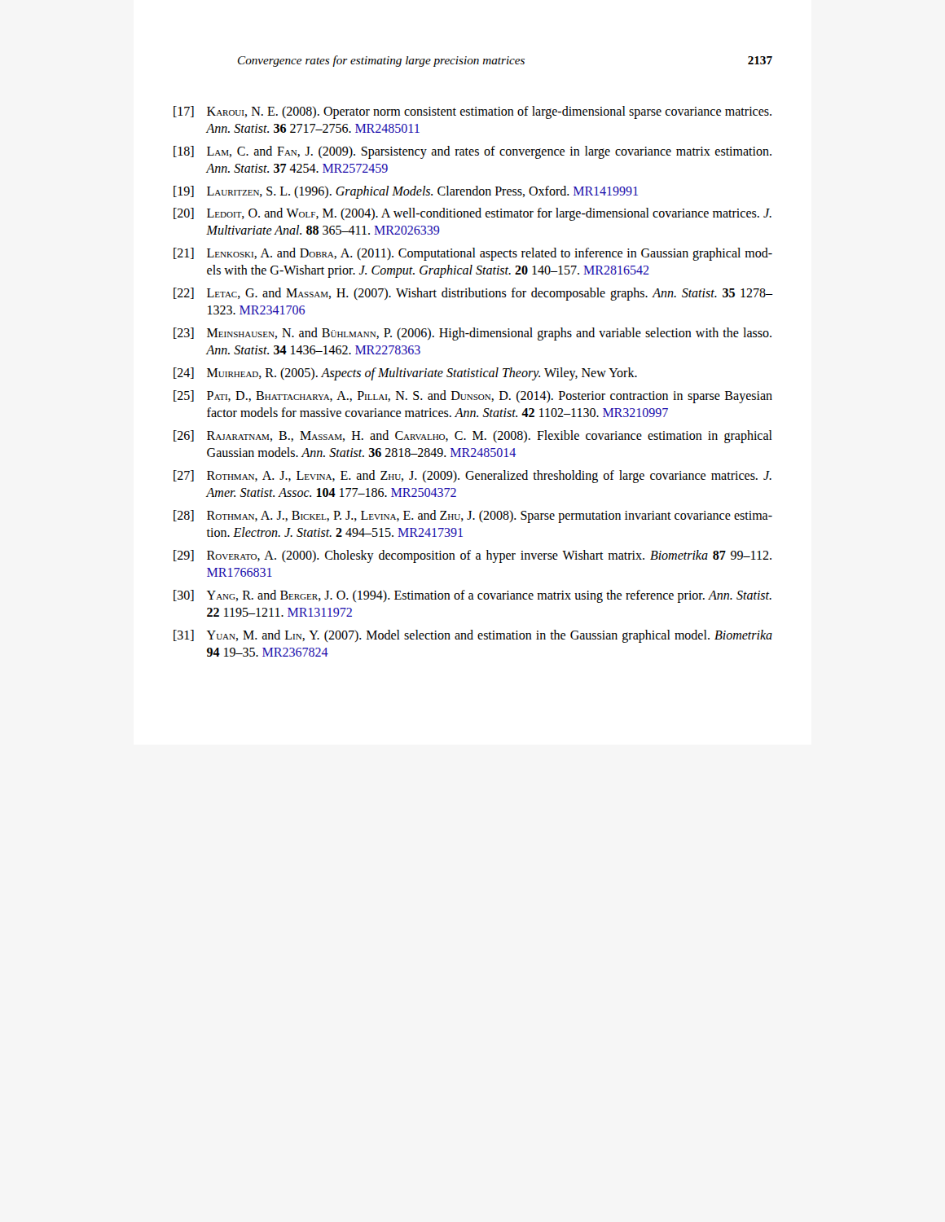Convergence rates for estimating large precision matrices 2137
[17] Karoui, N. E. (2008). Operator norm consistent estimation of large-dimensional sparse covariance matrices. Ann. Statist. 36 2717–2756. MR2485011
[18] Lam, C. and Fan, J. (2009). Sparsistency and rates of convergence in large covariance matrix estimation. Ann. Statist. 37 4254. MR2572459
[19] Lauritzen, S. L. (1996). Graphical Models. Clarendon Press, Oxford. MR1419991
[20] Ledoit, O. and Wolf, M. (2004). A well-conditioned estimator for large-dimensional covariance matrices. J. Multivariate Anal. 88 365–411. MR2026339
[21] Lenkoski, A. and Dobra, A. (2011). Computational aspects related to inference in Gaussian graphical models with the G-Wishart prior. J. Comput. Graphical Statist. 20 140–157. MR2816542
[22] Letac, G. and Massam, H. (2007). Wishart distributions for decomposable graphs. Ann. Statist. 35 1278–1323. MR2341706
[23] Meinshausen, N. and Bühlmann, P. (2006). High-dimensional graphs and variable selection with the lasso. Ann. Statist. 34 1436–1462. MR2278363
[24] Muirhead, R. (2005). Aspects of Multivariate Statistical Theory. Wiley, New York.
[25] Pati, D., Bhattacharya, A., Pillai, N. S. and Dunson, D. (2014). Posterior contraction in sparse Bayesian factor models for massive covariance matrices. Ann. Statist. 42 1102–1130. MR3210997
[26] Rajaratnam, B., Massam, H. and Carvalho, C. M. (2008). Flexible covariance estimation in graphical Gaussian models. Ann. Statist. 36 2818–2849. MR2485014
[27] Rothman, A. J., Levina, E. and Zhu, J. (2009). Generalized thresholding of large covariance matrices. J. Amer. Statist. Assoc. 104 177–186. MR2504372
[28] Rothman, A. J., Bickel, P. J., Levina, E. and Zhu, J. (2008). Sparse permutation invariant covariance estimation. Electron. J. Statist. 2 494–515. MR2417391
[29] Roverato, A. (2000). Cholesky decomposition of a hyper inverse Wishart matrix. Biometrika 87 99–112. MR1766831
[30] Yang, R. and Berger, J. O. (1994). Estimation of a covariance matrix using the reference prior. Ann. Statist. 22 1195–1211. MR1311972
[31] Yuan, M. and Lin, Y. (2007). Model selection and estimation in the Gaussian graphical model. Biometrika 94 19–35. MR2367824